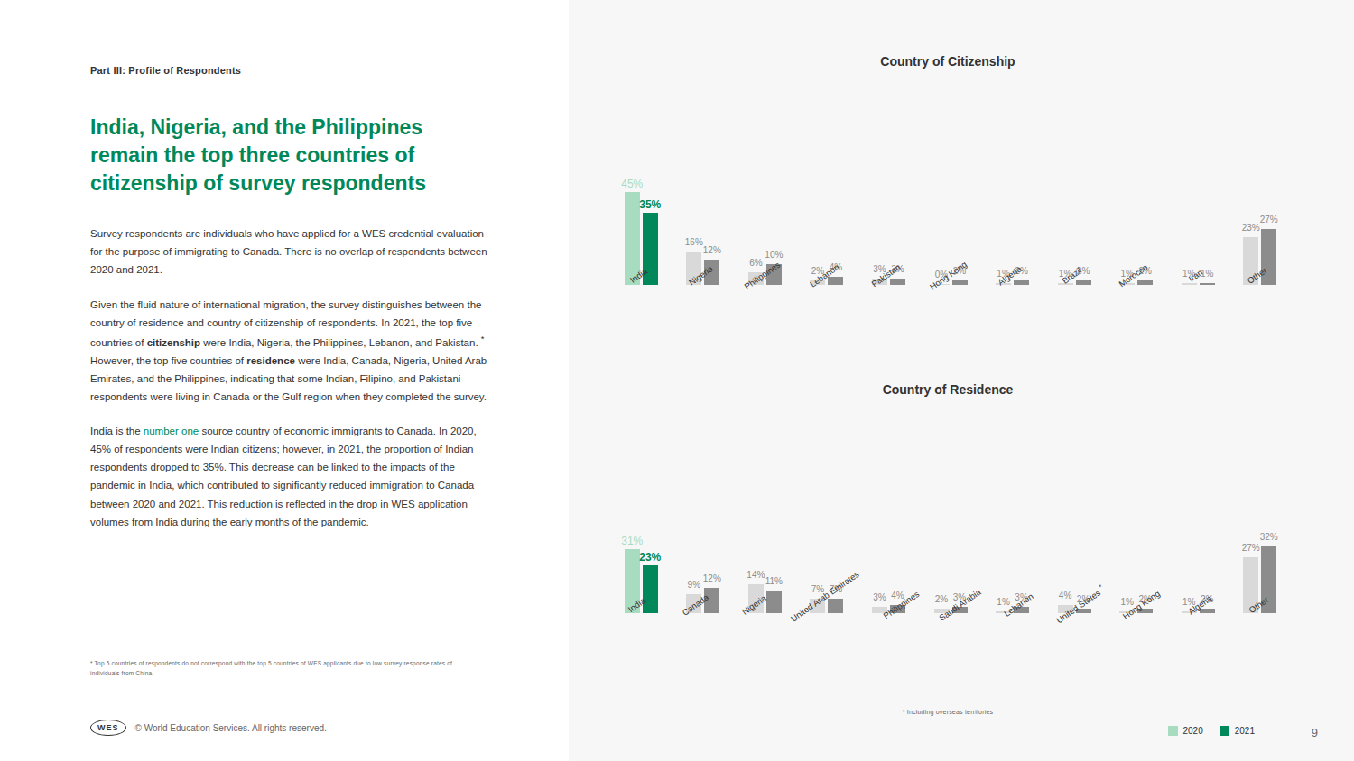Part III: Profile of Respondents
India, Nigeria, and the Philippines remain the top three countries of citizenship of survey respondents
Survey respondents are individuals who have applied for a WES credential evaluation for the purpose of immigrating to Canada. There is no overlap of respondents between 2020 and 2021.
Given the fluid nature of international migration, the survey distinguishes between the country of residence and country of citizenship of respondents. In 2021, the top five countries of citizenship were India, Nigeria, the Philippines, Lebanon, and Pakistan. * However, the top five countries of residence were India, Canada, Nigeria, United Arab Emirates, and the Philippines, indicating that some Indian, Filipino, and Pakistani respondents were living in Canada or the Gulf region when they completed the survey.
India is the number one source country of economic immigrants to Canada. In 2020, 45% of respondents were Indian citizens; however, in 2021, the proportion of Indian respondents dropped to 35%. This decrease can be linked to the impacts of the pandemic in India, which contributed to significantly reduced immigration to Canada between 2020 and 2021. This reduction is reflected in the drop in WES application volumes from India during the early months of the pandemic.
* Top 5 countries of respondents do not correspond with the top 5 countries of WES applicants due to low survey response rates of individuals from China.
WES
© World Education Services. All rights reserved.
Country of Citizenship
45%
35%
16%
12%
6%
10%
2%
4%
3%
3%
0%
2%
1%
2%
1%
2%
1%
2%
1%
1%
23%
27%
India
Nigeria
Philippines
Lebanon
Pakistan
Hong Kong
Algeria
Brazil
Morocco
Iran
Other
Country of Residence
31%
23%
9%
12%
14%
11%
7%
7%
3%
4%
2%
3%
1%
3%
4%
2%
1%
2%
1%
2%
27%
32%
India
Canada
Nigeria
United Arab Emirates
Philippines
Saudi Arabia
Lebanon
United States *
Hong Kong
Algeria
Other
* Including overseas territories
2020
2021
9